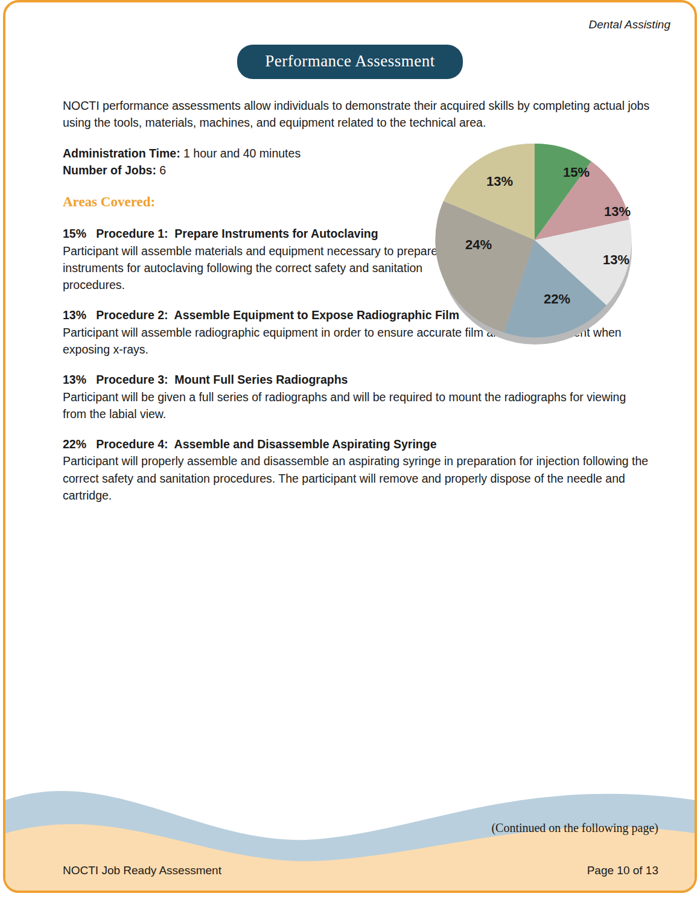Dental Assisting
Performance Assessment
NOCTI performance assessments allow individuals to demonstrate their acquired skills by completing actual jobs using the tools, materials, machines, and equipment related to the technical area.
Administration Time: 1 hour and 40 minutes
Number of Jobs: 6
Areas Covered:
15% 13% 13% 22% 24% 13%
15% Procedure 1: Prepare Instruments for Autoclaving
Participant will assemble materials and equipment necessary to prepare instruments for autoclaving following the correct safety and sanitation procedures.
13% Procedure 2: Assemble Equipment to Expose Radiographic Film
Participant will assemble radiographic equipment in order to ensure accurate film and tube placement when exposing x-rays.
13% Procedure 3: Mount Full Series Radiographs
Participant will be given a full series of radiographs and will be required to mount the radiographs for viewing from the labial view.
22% Procedure 4: Assemble and Disassemble Aspirating Syringe
Participant will properly assemble and disassemble an aspirating syringe in preparation for injection following the correct safety and sanitation procedures. The participant will remove and properly dispose of the needle and cartridge.
(Continued on the following page)
NOCTI Job Ready Assessment Page 10 of 13